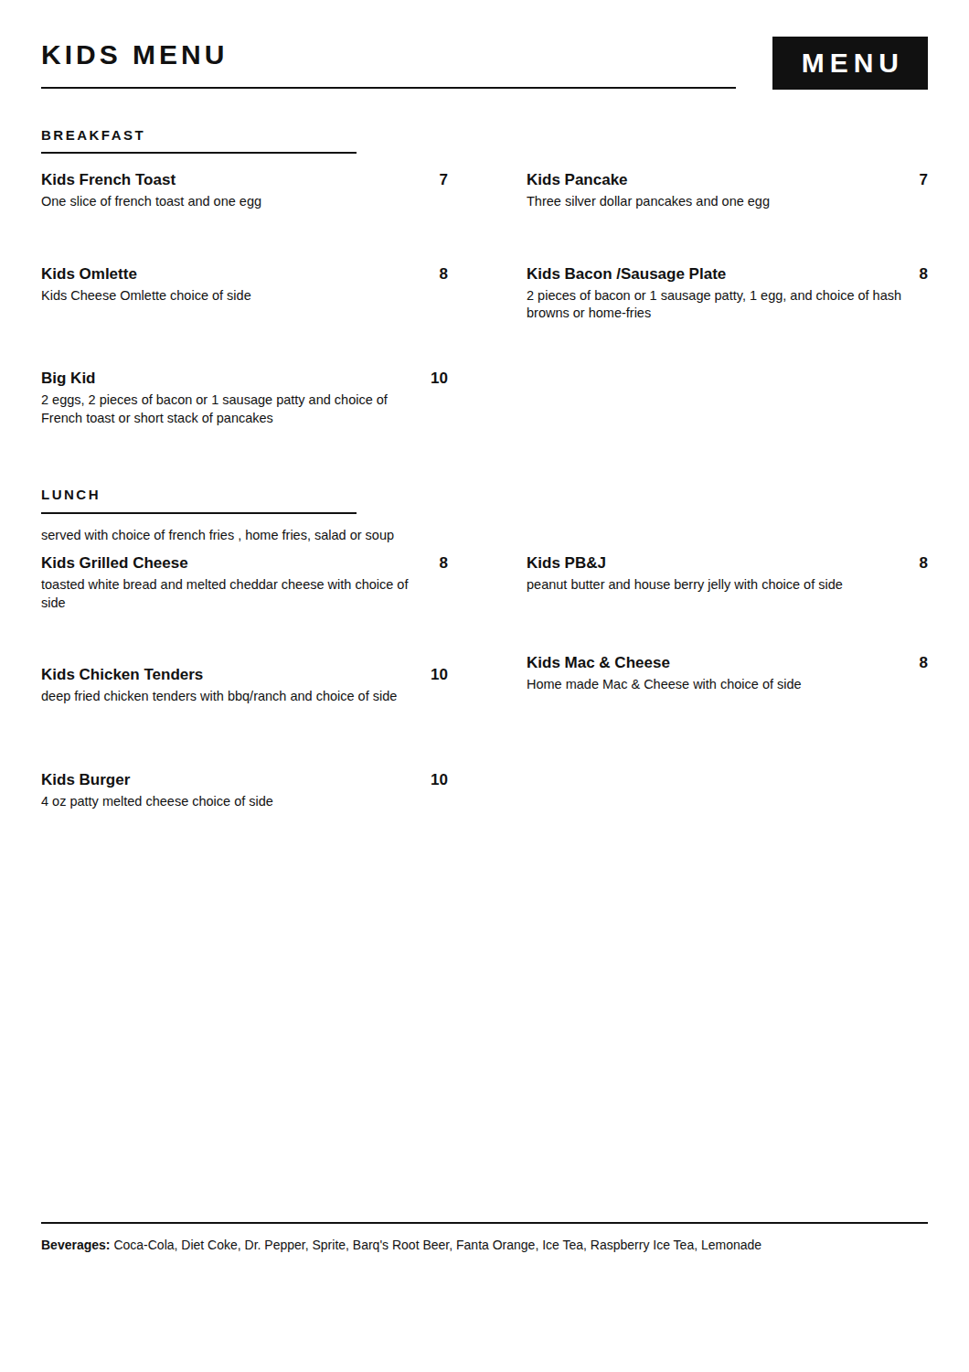KIDS MENU
MENU
BREAKFAST
Kids French Toast 7
One slice of french toast and one egg
Kids Omlette 8
Kids Cheese Omlette choice of side
Big Kid 10
2 eggs, 2 pieces of bacon or 1 sausage patty and choice of French toast or short stack of pancakes
Kids Pancake 7
Three silver dollar pancakes and one egg
Kids Bacon /Sausage Plate 8
2 pieces of bacon or 1 sausage patty, 1 egg, and choice of hash browns or home-fries
LUNCH
served with choice of french fries , home fries, salad or soup
Kids Grilled Cheese 8
toasted white bread and melted cheddar cheese with choice of side
Kids Chicken Tenders 10
deep fried chicken tenders with bbq/ranch and choice of side
Kids Burger 10
4 oz patty melted cheese choice of side
Kids PB&J 8
peanut butter and house berry jelly with choice of side
Kids Mac & Cheese 8
Home made Mac & Cheese with choice of side
Beverages: Coca-Cola, Diet Coke, Dr. Pepper, Sprite, Barq's Root Beer, Fanta Orange, Ice Tea, Raspberry Ice Tea, Lemonade